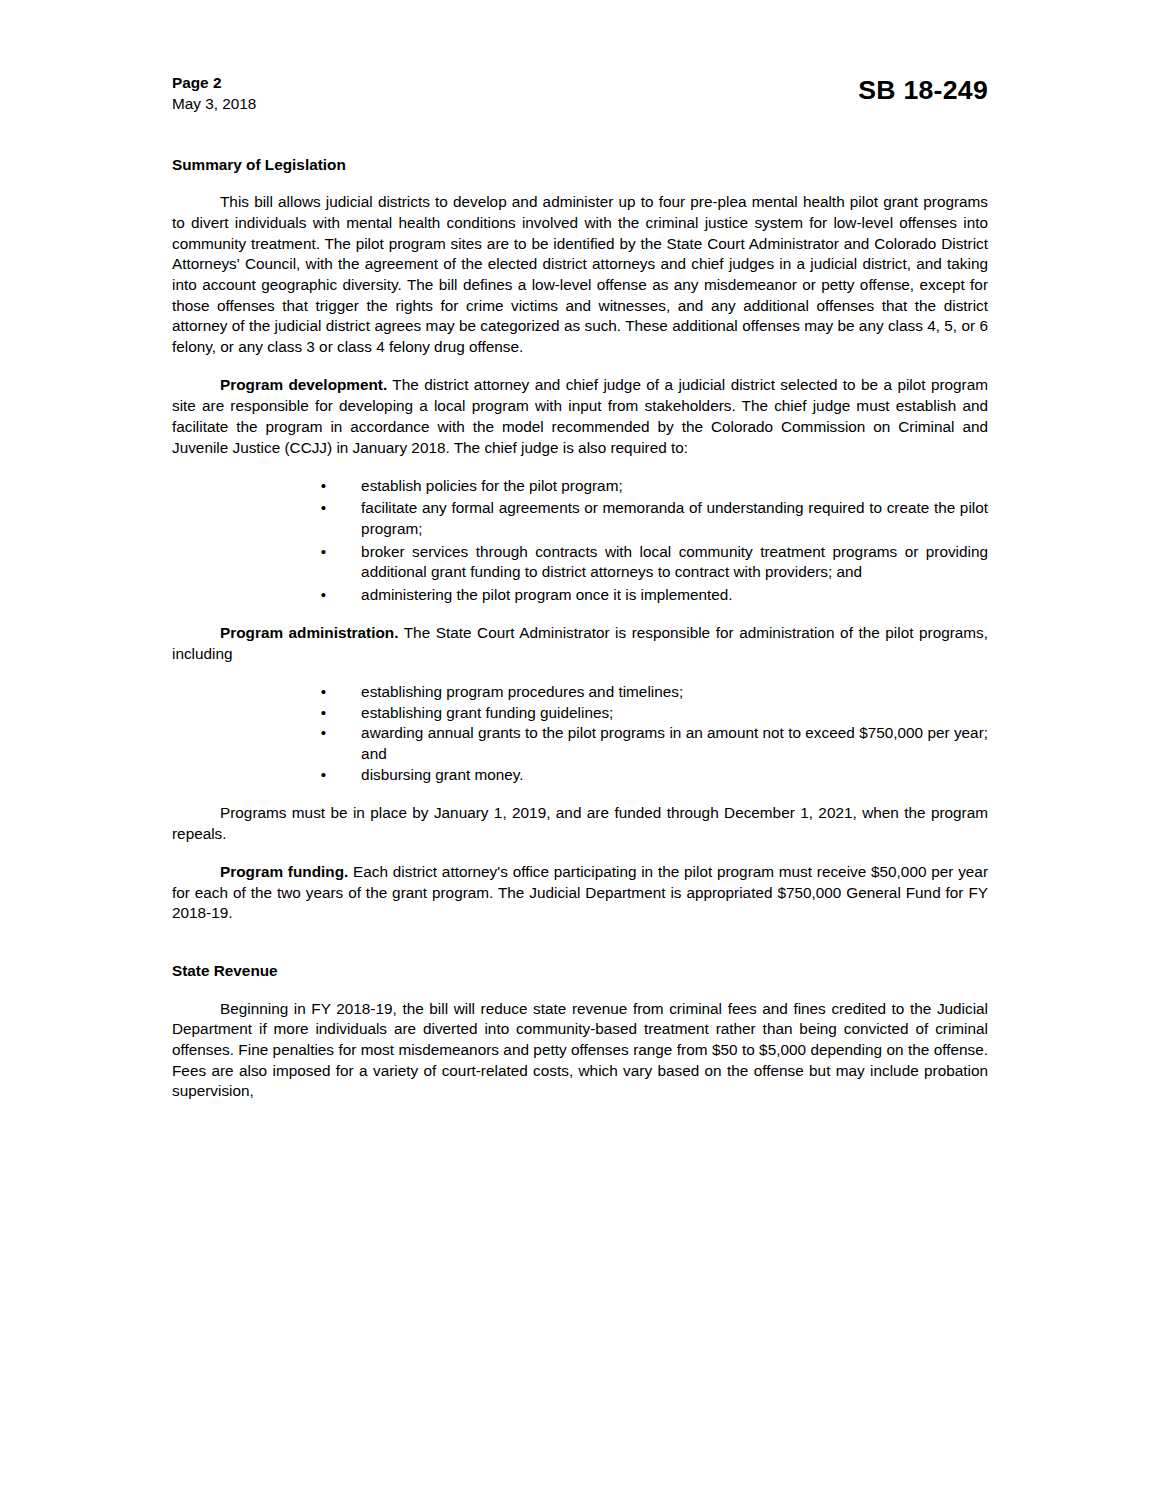Page 2
May 3, 2018
SB 18-249
Summary of Legislation
This bill allows judicial districts to develop and administer up to four pre-plea mental health pilot grant programs to divert individuals with mental health conditions involved with the criminal justice system for low-level offenses into community treatment. The pilot program sites are to be identified by the State Court Administrator and Colorado District Attorneys' Council, with the agreement of the elected district attorneys and chief judges in a judicial district, and taking into account geographic diversity. The bill defines a low-level offense as any misdemeanor or petty offense, except for those offenses that trigger the rights for crime victims and witnesses, and any additional offenses that the district attorney of the judicial district agrees may be categorized as such. These additional offenses may be any class 4, 5, or 6 felony, or any class 3 or class 4 felony drug offense.
Program development. The district attorney and chief judge of a judicial district selected to be a pilot program site are responsible for developing a local program with input from stakeholders. The chief judge must establish and facilitate the program in accordance with the model recommended by the Colorado Commission on Criminal and Juvenile Justice (CCJJ) in January 2018. The chief judge is also required to:
establish policies for the pilot program;
facilitate any formal agreements or memoranda of understanding required to create the pilot program;
broker services through contracts with local community treatment programs or providing additional grant funding to district attorneys to contract with providers; and
administering the pilot program once it is implemented.
Program administration. The State Court Administrator is responsible for administration of the pilot programs, including
establishing program procedures and timelines;
establishing grant funding guidelines;
awarding annual grants to the pilot programs in an amount not to exceed $750,000 per year; and
disbursing grant money.
Programs must be in place by January 1, 2019, and are funded through December 1, 2021, when the program repeals.
Program funding. Each district attorney's office participating in the pilot program must receive $50,000 per year for each of the two years of the grant program. The Judicial Department is appropriated $750,000 General Fund for FY 2018-19.
State Revenue
Beginning in FY 2018-19, the bill will reduce state revenue from criminal fees and fines credited to the Judicial Department if more individuals are diverted into community-based treatment rather than being convicted of criminal offenses. Fine penalties for most misdemeanors and petty offenses range from $50 to $5,000 depending on the offense. Fees are also imposed for a variety of court-related costs, which vary based on the offense but may include probation supervision,